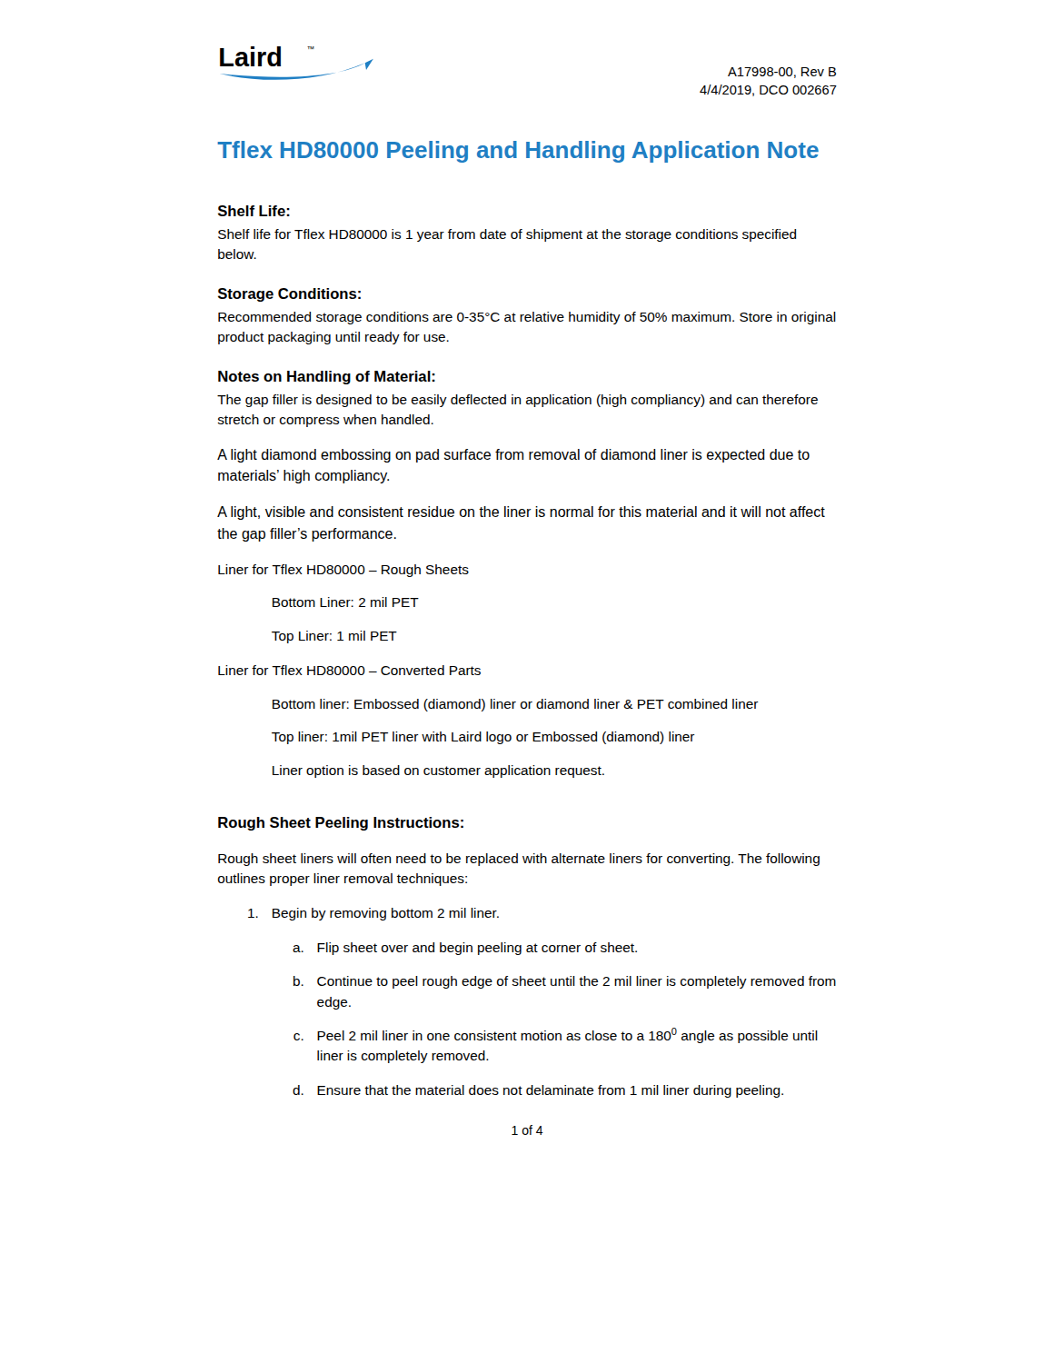Laird ™
A17998-00, Rev B
4/4/2019, DCO 002667
Tflex HD80000 Peeling and Handling Application Note
Shelf Life:
Shelf life for Tflex HD80000 is 1 year from date of shipment at the storage conditions specified below.
Storage Conditions:
Recommended storage conditions are 0-35°C at relative humidity of 50% maximum. Store in original product packaging until ready for use.
Notes on Handling of Material:
The gap filler is designed to be easily deflected in application (high compliancy) and can therefore stretch or compress when handled.
A light diamond embossing on pad surface from removal of diamond liner is expected due to materials’ high compliancy.
A light, visible and consistent residue on the liner is normal for this material and it will not affect the gap filler’s performance.
Liner for Tflex HD80000 – Rough Sheets
Bottom Liner: 2 mil PET
Top Liner: 1 mil PET
Liner for Tflex HD80000 – Converted Parts
Bottom liner: Embossed (diamond) liner or diamond liner & PET combined liner
Top liner: 1mil PET liner with Laird logo or Embossed (diamond) liner
Liner option is based on customer application request.
Rough Sheet Peeling Instructions:
Rough sheet liners will often need to be replaced with alternate liners for converting. The following outlines proper liner removal techniques:
Begin by removing bottom 2 mil liner.
Flip sheet over and begin peeling at corner of sheet.
Continue to peel rough edge of sheet until the 2 mil liner is completely removed from edge.
Peel 2 mil liner in one consistent motion as close to a 1800 angle as possible until liner is completely removed.
Ensure that the material does not delaminate from 1 mil liner during peeling.
1 of 4